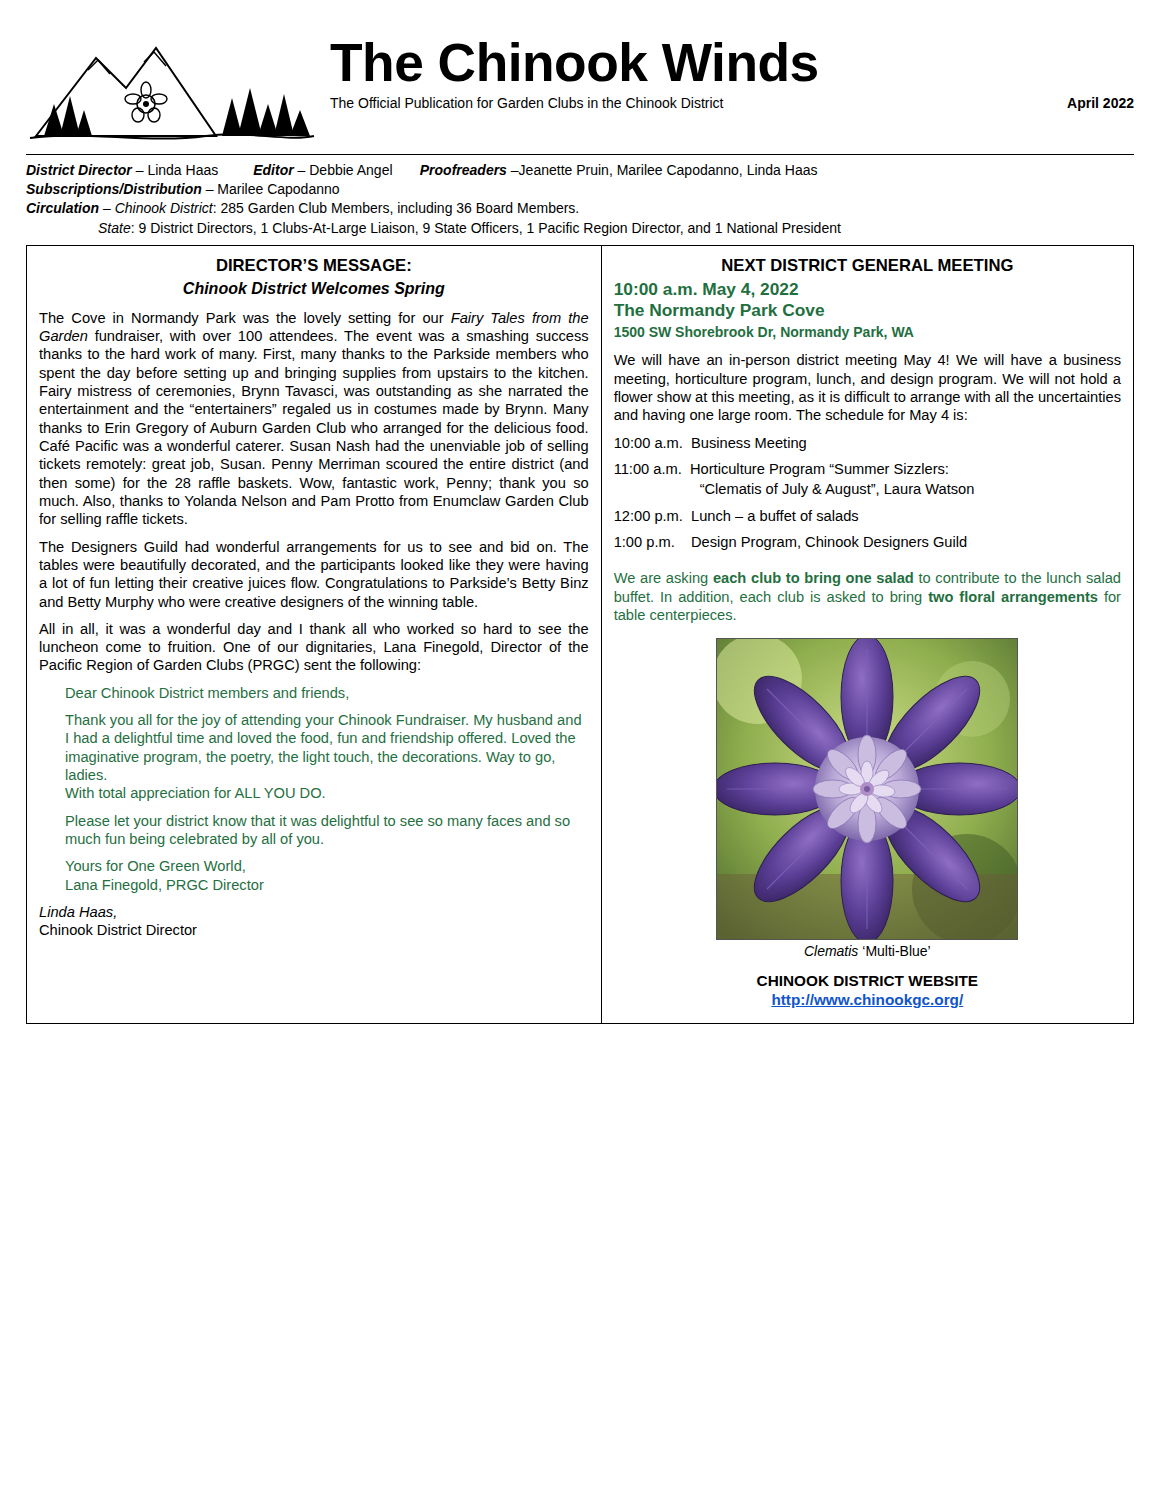The Chinook Winds
The Official Publication for Garden Clubs in the Chinook District April 2022
District Director – Linda Haas Editor – Debbie Angel Proofreaders –Jeanette Pruin, Marilee Capodanno, Linda Haas
Subscriptions/Distribution – Marilee Capodanno
Circulation – Chinook District: 285 Garden Club Members, including 36 Board Members.
State: 9 District Directors, 1 Clubs-At-Large Liaison, 9 State Officers, 1 Pacific Region Director, and 1 National President
DIRECTOR’S MESSAGE:
Chinook District Welcomes Spring
The Cove in Normandy Park was the lovely setting for our Fairy Tales from the Garden fundraiser, with over 100 attendees. The event was a smashing success thanks to the hard work of many. First, many thanks to the Parkside members who spent the day before setting up and bringing supplies from upstairs to the kitchen. Fairy mistress of ceremonies, Brynn Tavasci, was outstanding as she narrated the entertainment and the “entertainers” regaled us in costumes made by Brynn. Many thanks to Erin Gregory of Auburn Garden Club who arranged for the delicious food. Café Pacific was a wonderful caterer. Susan Nash had the unenviable job of selling tickets remotely: great job, Susan. Penny Merriman scoured the entire district (and then some) for the 28 raffle baskets. Wow, fantastic work, Penny; thank you so much. Also, thanks to Yolanda Nelson and Pam Protto from Enumclaw Garden Club for selling raffle tickets.
The Designers Guild had wonderful arrangements for us to see and bid on. The tables were beautifully decorated, and the participants looked like they were having a lot of fun letting their creative juices flow. Congratulations to Parkside’s Betty Binz and Betty Murphy who were creative designers of the winning table.
All in all, it was a wonderful day and I thank all who worked so hard to see the luncheon come to fruition. One of our dignitaries, Lana Finegold, Director of the Pacific Region of Garden Clubs (PRGC) sent the following:
Dear Chinook District members and friends,
Thank you all for the joy of attending your Chinook Fundraiser. My husband and I had a delightful time and loved the food, fun and friendship offered. Loved the imaginative program, the poetry, the light touch, the decorations. Way to go, ladies.
With total appreciation for ALL YOU DO.
Please let your district know that it was delightful to see so many faces and so much fun being celebrated by all of you.
Yours for One Green World,
Lana Finegold, PRGC Director
Linda Haas,
Chinook District Director
NEXT DISTRICT GENERAL MEETING
10:00 a.m. May 4, 2022
The Normandy Park Cove
1500 SW Shorebrook Dr, Normandy Park, WA
We will have an in-person district meeting May 4! We will have a business meeting, horticulture program, lunch, and design program. We will not hold a flower show at this meeting, as it is difficult to arrange with all the uncertainties and having one large room. The schedule for May 4 is:
10:00 a.m. Business Meeting
11:00 a.m. Horticulture Program “Summer Sizzlers:
“Clematis of July & August”, Laura Watson
12:00 p.m. Lunch – a buffet of salads
1:00 p.m. Design Program, Chinook Designers Guild
We are asking each club to bring one salad to contribute to the lunch salad buffet. In addition, each club is asked to bring two floral arrangements for table centerpieces.
Clematis ‘Multi-Blue’
CHINOOK DISTRICT WEBSITE
http://www.chinookgc.org/